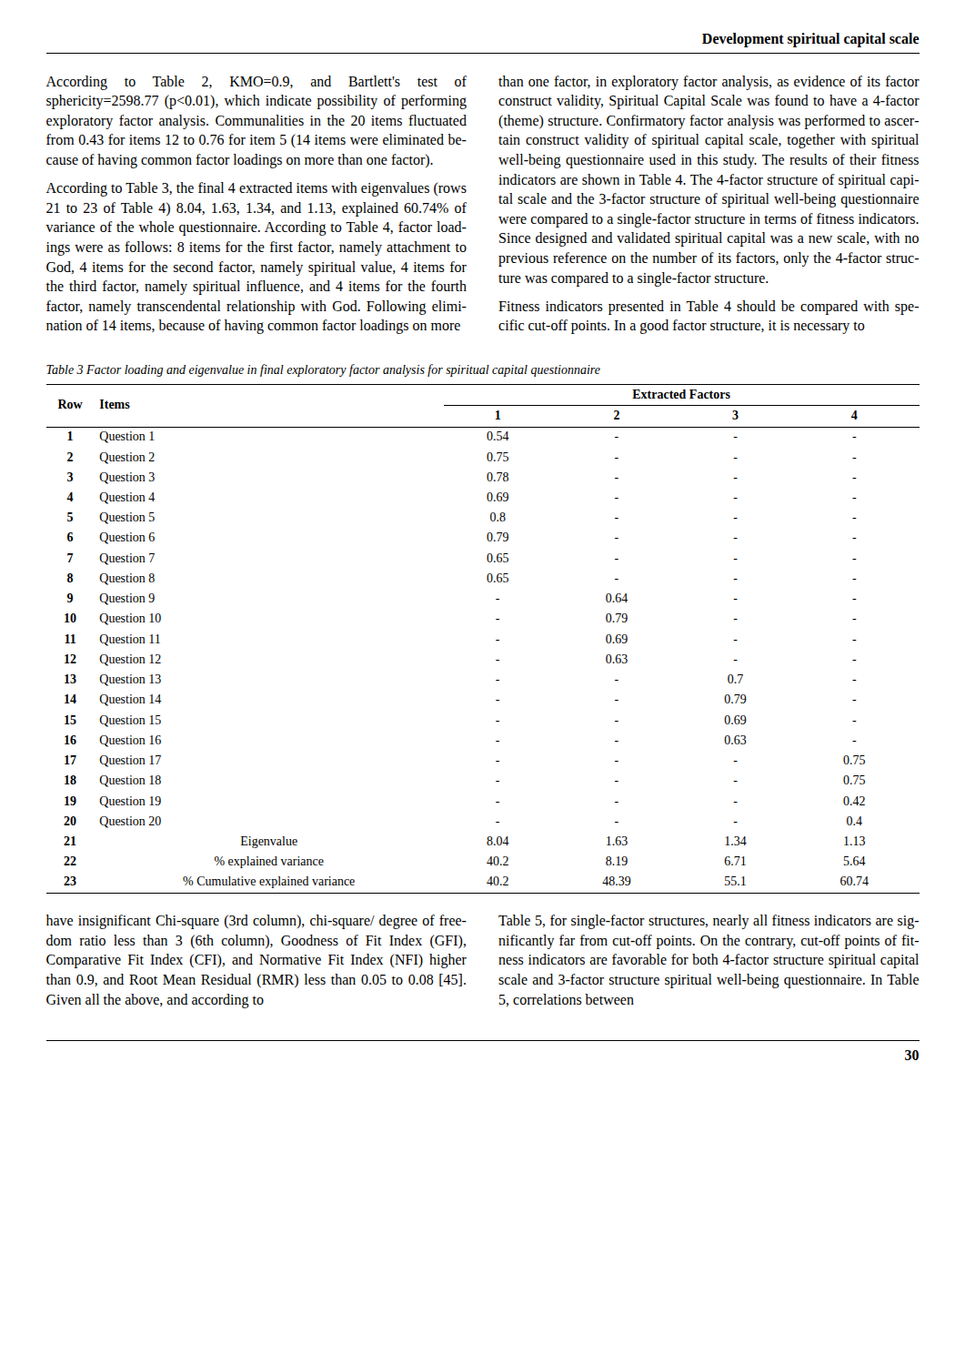Development spiritual capital scale
According to Table 2, KMO=0.9, and Bartlett's test of sphericity=2598.77 (p<0.01), which indicate possibility of performing exploratory factor analysis. Communalities in the 20 items fluctuated from 0.43 for items 12 to 0.76 for item 5 (14 items were eliminated because of having common factor loadings on more than one factor).
According to Table 3, the final 4 extracted items with eigenvalues (rows 21 to 23 of Table 4) 8.04, 1.63, 1.34, and 1.13, explained 60.74% of variance of the whole questionnaire. According to Table 4, factor loadings were as follows: 8 items for the first factor, namely attachment to God, 4 items for the second factor, namely spiritual value, 4 items for the third factor, namely spiritual influence, and 4 items for the fourth factor, namely transcendental relationship with God. Following elimination of 14 items, because of having common factor loadings on more
than one factor, in exploratory factor analysis, as evidence of its factor construct validity, Spiritual Capital Scale was found to have a 4-factor (theme) structure. Confirmatory factor analysis was performed to ascertain construct validity of spiritual capital scale, together with spiritual well-being questionnaire used in this study. The results of their fitness indicators are shown in Table 4. The 4-factor structure of spiritual capital scale and the 3-factor structure of spiritual well-being questionnaire were compared to a single-factor structure in terms of fitness indicators. Since designed and validated spiritual capital was a new scale, with no previous reference on the number of its factors, only the 4-factor structure was compared to a single-factor structure.
Fitness indicators presented in Table 4 should be compared with specific cut-off points. In a good factor structure, it is necessary to
Table 3 Factor loading and eigenvalue in final exploratory factor analysis for spiritual capital questionnaire
| Row | Items | Extracted Factors |
| --- | --- | --- |
| 1 | 2 | 3 | 4 |
| 1 | Question 1 | 0.54 | - | - | - |
| 2 | Question 2 | 0.75 | - | - | - |
| 3 | Question 3 | 0.78 | - | - | - |
| 4 | Question 4 | 0.69 | - | - | - |
| 5 | Question 5 | 0.8 | - | - | - |
| 6 | Question 6 | 0.79 | - | - | - |
| 7 | Question 7 | 0.65 | - | - | - |
| 8 | Question 8 | 0.65 | - | - | - |
| 9 | Question 9 | - | 0.64 | - | - |
| 10 | Question 10 | - | 0.79 | - | - |
| 11 | Question 11 | - | 0.69 | - | - |
| 12 | Question 12 | - | 0.63 | - | - |
| 13 | Question 13 | - | - | 0.7 | - |
| 14 | Question 14 | - | - | 0.79 | - |
| 15 | Question 15 | - | - | 0.69 | - |
| 16 | Question 16 | - | - | 0.63 | - |
| 17 | Question 17 | - | - | - | 0.75 |
| 18 | Question 18 | - | - | - | 0.75 |
| 19 | Question 19 | - | - | - | 0.42 |
| 20 | Question 20 | - | - | - | 0.4 |
| 21 | Eigenvalue | 8.04 | 1.63 | 1.34 | 1.13 |
| 22 | % explained variance | 40.2 | 8.19 | 6.71 | 5.64 |
| 23 | % Cumulative explained variance | 40.2 | 48.39 | 55.1 | 60.74 |
have insignificant Chi-square (3rd column), chi-square/ degree of freedom ratio less than 3 (6th column), Goodness of Fit Index (GFI), Comparative Fit Index (CFI), and Normative Fit Index (NFI) higher than 0.9, and Root Mean Residual (RMR) less than 0.05 to 0.08 [45]. Given all the above, and according to
Table 5, for single-factor structures, nearly all fitness indicators are significantly far from cut-off points. On the contrary, cut-off points of fitness indicators are favorable for both 4-factor structure spiritual capital scale and 3-factor structure spiritual well-being questionnaire. In Table 5, correlations between
30